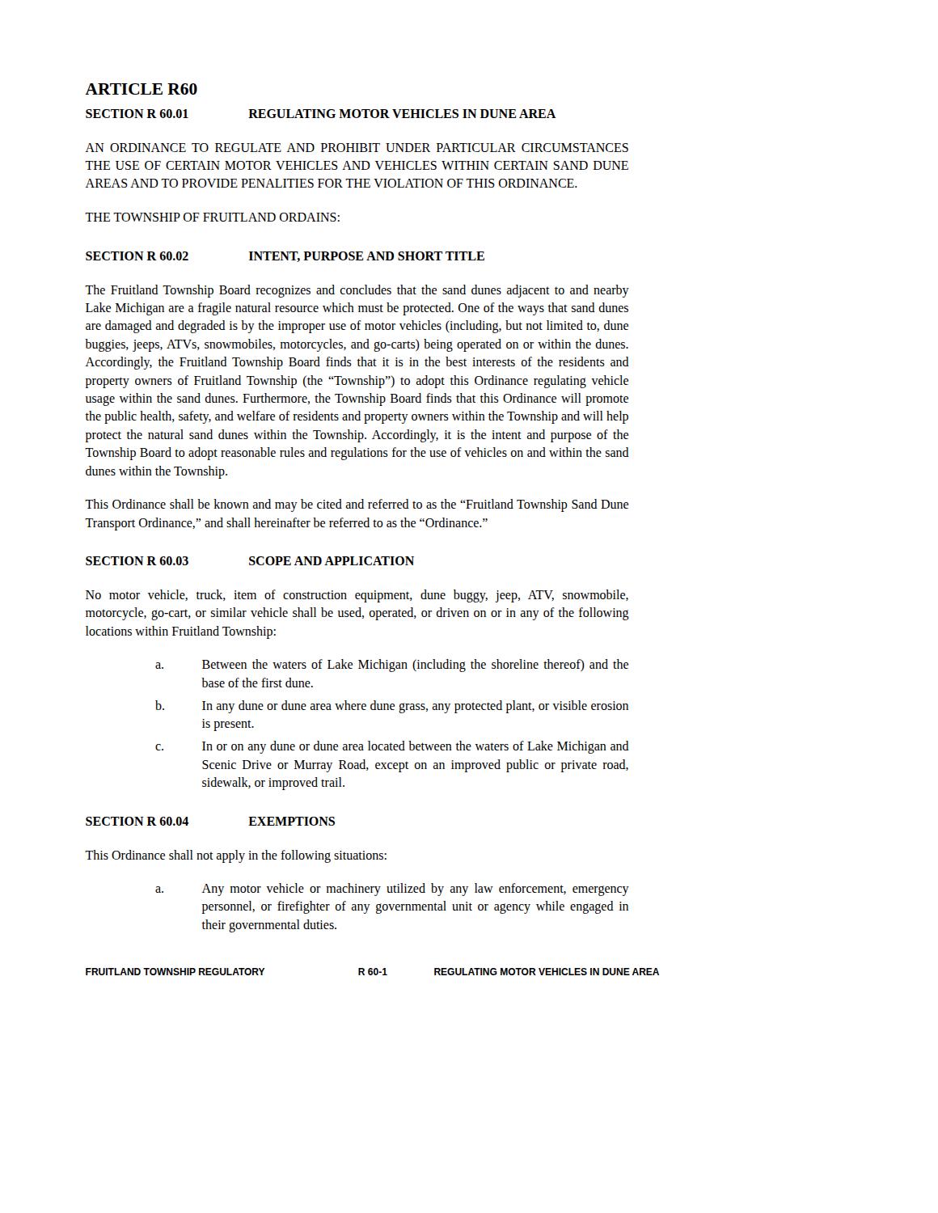ARTICLE R60
SECTION R 60.01 REGULATING MOTOR VEHICLES IN DUNE AREA
AN ORDINANCE TO REGULATE AND PROHIBIT UNDER PARTICULAR CIRCUMSTANCES THE USE OF CERTAIN MOTOR VEHICLES AND VEHICLES WITHIN CERTAIN SAND DUNE AREAS AND TO PROVIDE PENALITIES FOR THE VIOLATION OF THIS ORDINANCE.
THE TOWNSHIP OF FRUITLAND ORDAINS:
SECTION R 60.02 INTENT, PURPOSE AND SHORT TITLE
The Fruitland Township Board recognizes and concludes that the sand dunes adjacent to and nearby Lake Michigan are a fragile natural resource which must be protected. One of the ways that sand dunes are damaged and degraded is by the improper use of motor vehicles (including, but not limited to, dune buggies, jeeps, ATVs, snowmobiles, motorcycles, and go-carts) being operated on or within the dunes. Accordingly, the Fruitland Township Board finds that it is in the best interests of the residents and property owners of Fruitland Township (the “Township”) to adopt this Ordinance regulating vehicle usage within the sand dunes. Furthermore, the Township Board finds that this Ordinance will promote the public health, safety, and welfare of residents and property owners within the Township and will help protect the natural sand dunes within the Township. Accordingly, it is the intent and purpose of the Township Board to adopt reasonable rules and regulations for the use of vehicles on and within the sand dunes within the Township.
This Ordinance shall be known and may be cited and referred to as the “Fruitland Township Sand Dune Transport Ordinance,” and shall hereinafter be referred to as the “Ordinance.”
SECTION R 60.03 SCOPE AND APPLICATION
No motor vehicle, truck, item of construction equipment, dune buggy, jeep, ATV, snowmobile, motorcycle, go-cart, or similar vehicle shall be used, operated, or driven on or in any of the following locations within Fruitland Township:
a. Between the waters of Lake Michigan (including the shoreline thereof) and the base of the first dune.
b. In any dune or dune area where dune grass, any protected plant, or visible erosion is present.
c. In or on any dune or dune area located between the waters of Lake Michigan and Scenic Drive or Murray Road, except on an improved public or private road, sidewalk, or improved trail.
SECTION R 60.04 EXEMPTIONS
This Ordinance shall not apply in the following situations:
a. Any motor vehicle or machinery utilized by any law enforcement, emergency personnel, or firefighter of any governmental unit or agency while engaged in their governmental duties.
FRUITLAND TOWNSHIP REGULATORY R 60-1 REGULATING MOTOR VEHICLES IN DUNE AREA